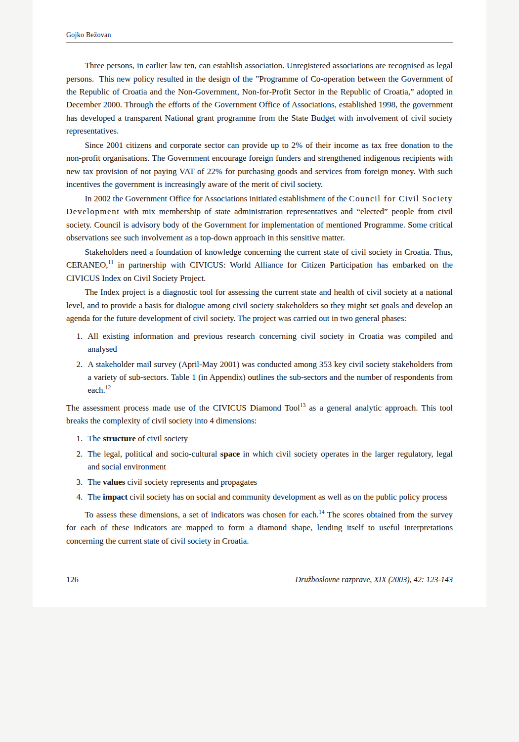Gojko Bežovan
Three persons, in earlier law ten, can establish association. Unregistered associations are recognised as legal persons. This new policy resulted in the design of the ”Programme of Co-operation between the Government of the Republic of Croatia and the Non-Government, Non-for-Profit Sector in the Republic of Croatia,” adopted in December 2000. Through the efforts of the Government Office of Associations, established 1998, the government has developed a transparent National grant programme from the State Budget with involvement of civil society representatives.
Since 2001 citizens and corporate sector can provide up to 2% of their income as tax free donation to the non-profit organisations. The Government encourage foreign funders and strengthened indigenous recipients with new tax provision of not paying VAT of 22% for purchasing goods and services from foreign money. With such incentives the government is increasingly aware of the merit of civil society.
In 2002 the Government Office for Associations initiated establishment of the Council for Civil Society Development with mix membership of state administration representatives and “elected” people from civil society. Council is advisory body of the Government for implementation of mentioned Programme. Some critical observations see such involvement as a top-down approach in this sensitive matter.
Stakeholders need a foundation of knowledge concerning the current state of civil society in Croatia. Thus, CERANEO,11 in partnership with CIVICUS: World Alliance for Citizen Participation has embarked on the CIVICUS Index on Civil Society Project.
The Index project is a diagnostic tool for assessing the current state and health of civil society at a national level, and to provide a basis for dialogue among civil society stakeholders so they might set goals and develop an agenda for the future development of civil society. The project was carried out in two general phases:
All existing information and previous research concerning civil society in Croatia was compiled and analysed
A stakeholder mail survey (April-May 2001) was conducted among 353 key civil society stakeholders from a variety of sub-sectors. Table 1 (in Appendix) outlines the sub-sectors and the number of respondents from each.12
The assessment process made use of the CIVICUS Diamond Tool13 as a general analytic approach. This tool breaks the complexity of civil society into 4 dimensions:
The structure of civil society
The legal, political and socio-cultural space in which civil society operates in the larger regulatory, legal and social environment
The values civil society represents and propagates
The impact civil society has on social and community development as well as on the public policy process
To assess these dimensions, a set of indicators was chosen for each.14 The scores obtained from the survey for each of these indicators are mapped to form a diamond shape, lending itself to useful interpretations concerning the current state of civil society in Croatia.
126 Družboslovne razprave, XIX (2003), 42: 123-143